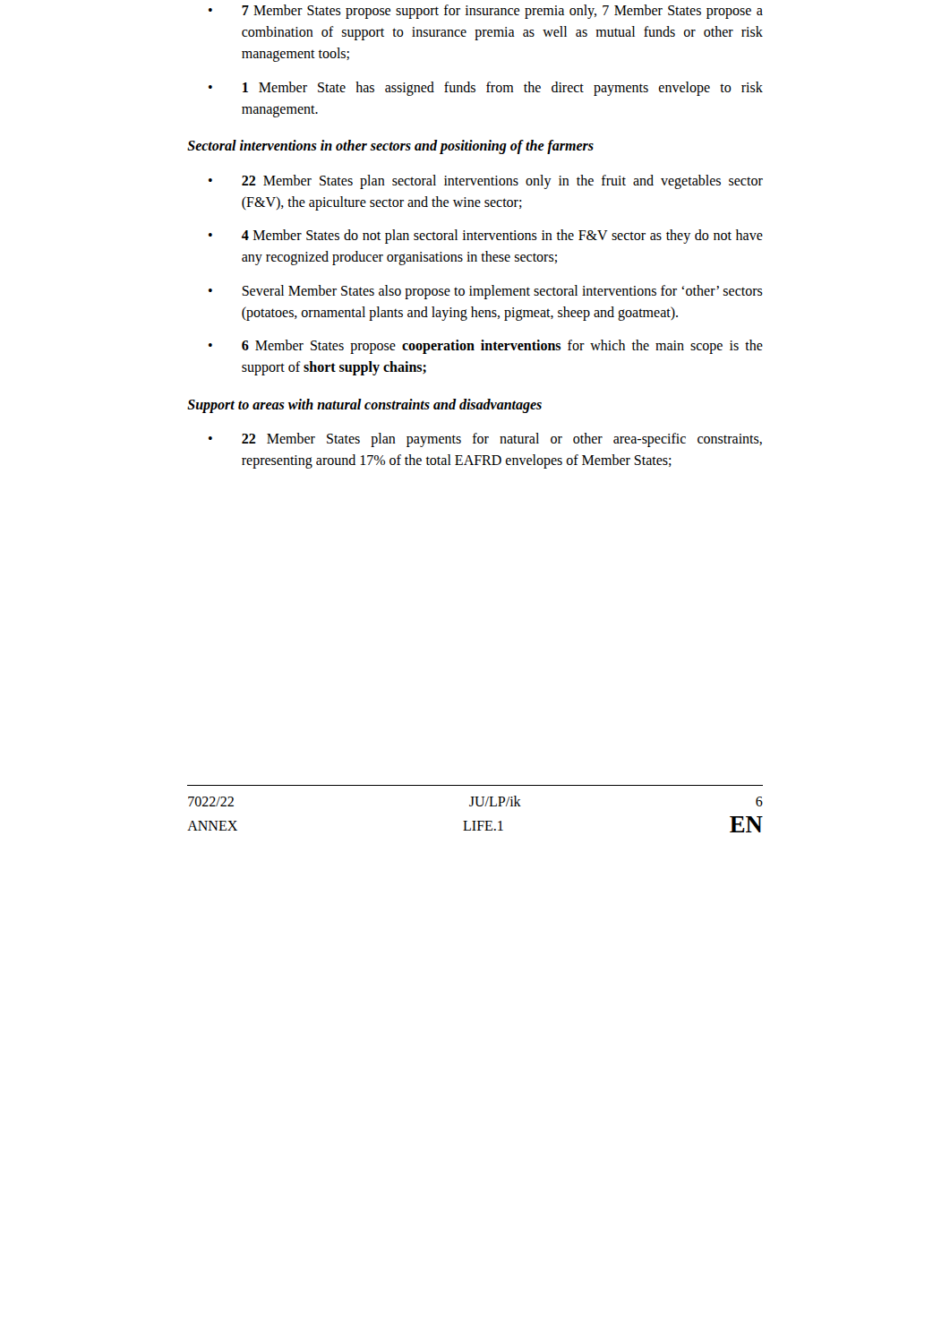7 Member States propose support for insurance premia only, 7 Member States propose a combination of support to insurance premia as well as mutual funds or other risk management tools;
1 Member State has assigned funds from the direct payments envelope to risk management.
Sectoral interventions in other sectors and positioning of the farmers
22 Member States plan sectoral interventions only in the fruit and vegetables sector (F&V), the apiculture sector and the wine sector;
4 Member States do not plan sectoral interventions in the F&V sector as they do not have any recognized producer organisations in these sectors;
Several Member States also propose to implement sectoral interventions for ‘other’ sectors (potatoes, ornamental plants and laying hens, pigmeat, sheep and goatmeat).
6 Member States propose cooperation interventions for which the main scope is the support of short supply chains;
Support to areas with natural constraints and disadvantages
22 Member States plan payments for natural or other area-specific constraints, representing around 17% of the total EAFRD envelopes of Member States;
7022/22 JU/LP/ik 6
ANNEX LIFE.1 EN